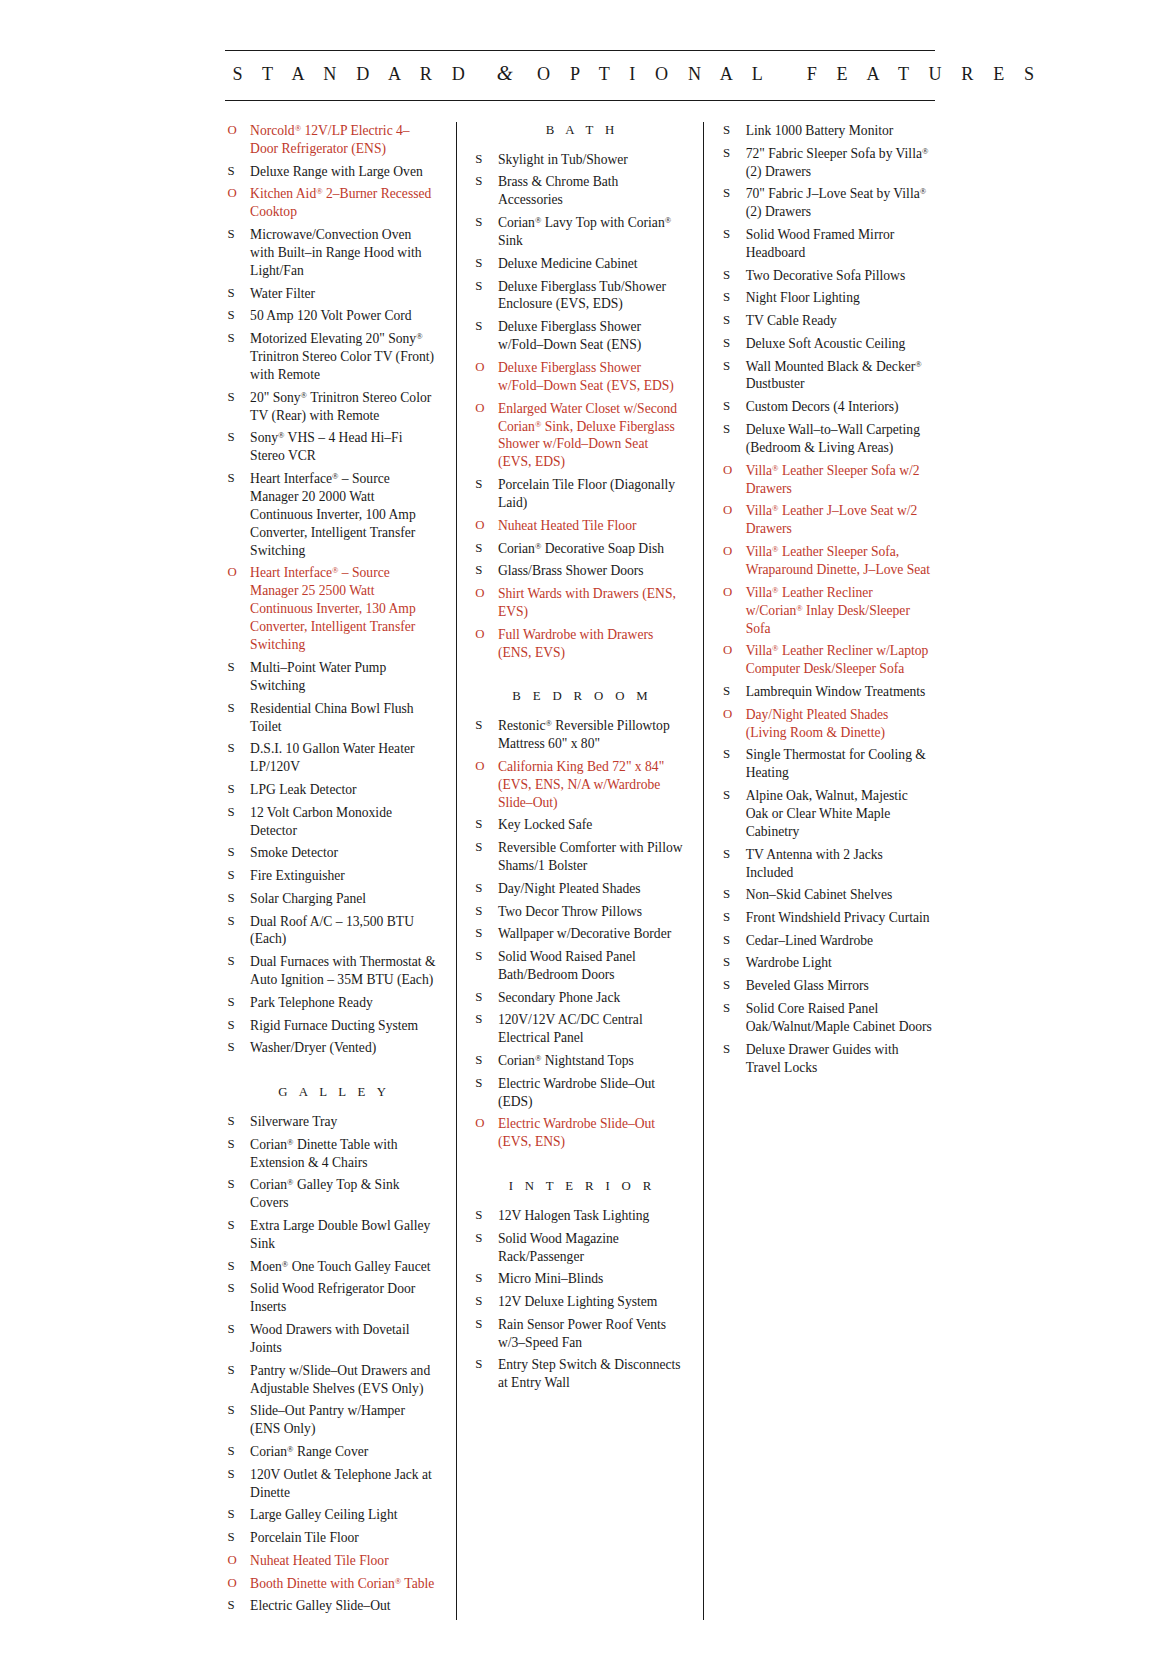S T A N D A R D & O P T I O N A L F E A T U R E S
ONorcold® 12V/LP Electric 4–Door Refrigerator (ENS)
SDeluxe Range with Large Oven
OKitchen Aid® 2–Burner Recessed Cooktop
SMicrowave/Convection Oven with Built–in Range Hood with Light/Fan
SWater Filter
S50 Amp 120 Volt Power Cord
SMotorized Elevating 20" Sony® Trinitron Stereo Color TV (Front) with Remote
S20" Sony® Trinitron Stereo Color TV (Rear) with Remote
SSony® VHS – 4 Head Hi–Fi Stereo VCR
SHeart Interface® – Source Manager 20 2000 Watt Continuous Inverter, 100 Amp Converter, Intelligent Transfer Switching
OHeart Interface® – Source Manager 25 2500 Watt Continuous Inverter, 130 Amp Converter, Intelligent Transfer Switching
SMulti–Point Water Pump Switching
SResidential China Bowl Flush Toilet
SD.S.I. 10 Gallon Water Heater LP/120V
SLPG Leak Detector
S12 Volt Carbon Monoxide Detector
SSmoke Detector
SFire Extinguisher
SSolar Charging Panel
SDual Roof A/C – 13,500 BTU (Each)
SDual Furnaces with Thermostat & Auto Ignition – 35M BTU (Each)
SPark Telephone Ready
SRigid Furnace Ducting System
SWasher/Dryer (Vented)
G A L L E Y
SSilverware Tray
SCorian® Dinette Table with Extension & 4 Chairs
SCorian® Galley Top & Sink Covers
SExtra Large Double Bowl Galley Sink
SMoen® One Touch Galley Faucet
SSolid Wood Refrigerator Door Inserts
SWood Drawers with Dovetail Joints
SPantry w/Slide–Out Drawers and Adjustable Shelves (EVS Only)
SSlide–Out Pantry w/Hamper (ENS Only)
SCorian® Range Cover
S120V Outlet & Telephone Jack at Dinette
SLarge Galley Ceiling Light
SPorcelain Tile Floor
ONuheat Heated Tile Floor
OBooth Dinette with Corian® Table
SElectric Galley Slide–Out
B A T H
SSkylight in Tub/Shower
SBrass & Chrome Bath Accessories
SCorian® Lavy Top with Corian® Sink
SDeluxe Medicine Cabinet
SDeluxe Fiberglass Tub/Shower Enclosure (EVS, EDS)
SDeluxe Fiberglass Shower w/Fold–Down Seat (ENS)
ODeluxe Fiberglass Shower w/Fold–Down Seat (EVS, EDS)
OEnlarged Water Closet w/Second Corian® Sink, Deluxe Fiberglass Shower w/Fold–Down Seat (EVS, EDS)
SPorcelain Tile Floor (Diagonally Laid)
ONuheat Heated Tile Floor
SCorian® Decorative Soap Dish
SGlass/Brass Shower Doors
OShirt Wards with Drawers (ENS, EVS)
OFull Wardrobe with Drawers (ENS, EVS)
B E D R O O M
SRestonic® Reversible Pillowtop Mattress 60" x 80"
OCalifornia King Bed 72" x 84" (EVS, ENS, N/A w/Wardrobe Slide–Out)
SKey Locked Safe
SReversible Comforter with Pillow Shams/1 Bolster
SDay/Night Pleated Shades
STwo Decor Throw Pillows
SWallpaper w/Decorative Border
SSolid Wood Raised Panel Bath/Bedroom Doors
SSecondary Phone Jack
S120V/12V AC/DC Central Electrical Panel
SCorian® Nightstand Tops
SElectric Wardrobe Slide–Out (EDS)
OElectric Wardrobe Slide–Out (EVS, ENS)
I N T E R I O R
S12V Halogen Task Lighting
SSolid Wood Magazine Rack/Passenger
SMicro Mini–Blinds
S12V Deluxe Lighting System
SRain Sensor Power Roof Vents w/3–Speed Fan
SEntry Step Switch & Disconnects at Entry Wall
SLink 1000 Battery Monitor
S72" Fabric Sleeper Sofa by Villa® (2) Drawers
S70" Fabric J–Love Seat by Villa® (2) Drawers
SSolid Wood Framed Mirror Headboard
STwo Decorative Sofa Pillows
SNight Floor Lighting
STV Cable Ready
SDeluxe Soft Acoustic Ceiling
SWall Mounted Black & Decker® Dustbuster
SCustom Decors (4 Interiors)
SDeluxe Wall–to–Wall Carpeting (Bedroom & Living Areas)
OVilla® Leather Sleeper Sofa w/2 Drawers
OVilla® Leather J–Love Seat w/2 Drawers
OVilla® Leather Sleeper Sofa, Wraparound Dinette, J–Love Seat
OVilla® Leather Recliner w/Corian® Inlay Desk/Sleeper Sofa
OVilla® Leather Recliner w/Laptop Computer Desk/Sleeper Sofa
SLambrequin Window Treatments
ODay/Night Pleated Shades (Living Room & Dinette)
SSingle Thermostat for Cooling & Heating
SAlpine Oak, Walnut, Majestic Oak or Clear White Maple Cabinetry
STV Antenna with 2 Jacks Included
SNon–Skid Cabinet Shelves
SFront Windshield Privacy Curtain
SCedar–Lined Wardrobe
SWardrobe Light
SBeveled Glass Mirrors
SSolid Core Raised Panel Oak/Walnut/Maple Cabinet Doors
SDeluxe Drawer Guides with Travel Locks